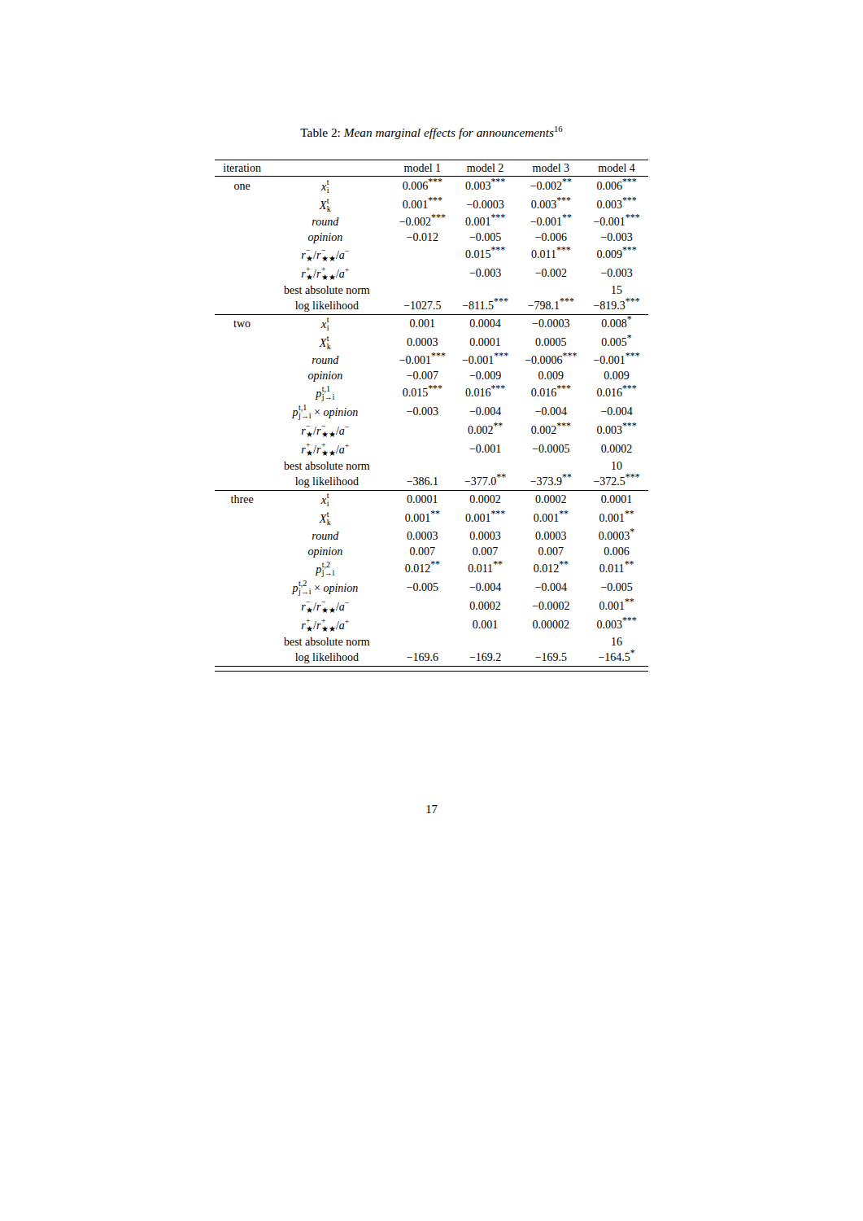Table 2: Mean marginal effects for announcements16
| iteration | | model 1 | model 2 | model 3 | model 4 |
| one | x t i | 0.006 *** | 0.003 *** | −0.002 ** | 0.006 *** |
| | X t k | 0.001 *** | −0.0003 | 0.003 *** | 0.003 *** |
| | round | −0.002 *** | 0.001 *** | −0.001 ** | −0.001 *** |
| | opinion | −0.012 | −0.005 | −0.006 | −0.003 |
| | r − ★ / r − ★★ / a − | | 0.015 *** | 0.011 *** | 0.009 *** |
| | r + ★ / r + ★★ / a + | | −0.003 | −0.002 | −0.003 |
| | best absolute norm | | | | 15 |
| | log likelihood | −1027.5 | −811.5 *** | −798.1 *** | −819.3 *** |
| two | x t i | 0.001 | 0.0004 | −0.0003 | 0.008 * |
| | X t k | 0.0003 | 0.0001 | 0.0005 | 0.005 * |
| | round | −0.001 *** | −0.001 *** | −0.0006 *** | −0.001 *** |
| | opinion | −0.007 | −0.009 | 0.009 | 0.009 |
| | p t,1 j→i | 0.015 *** | 0.016 *** | 0.016 *** | 0.016 *** |
| | p t,1 j→i × opinion | −0.003 | −0.004 | −0.004 | −0.004 |
| | r − ★ / r − ★★ / a − | | 0.002 ** | 0.002 *** | 0.003 *** |
| | r + ★ / r + ★★ / a + | | −0.001 | −0.0005 | 0.0002 |
| | best absolute norm | | | | 10 |
| | log likelihood | −386.1 | −377.0 ** | −373.9 ** | −372.5 *** |
| three | x t i | 0.0001 | 0.0002 | 0.0002 | 0.0001 |
| | X t k | 0.001 ** | 0.001 *** | 0.001 ** | 0.001 ** |
| | round | 0.0003 | 0.0003 | 0.0003 | 0.0003 * |
| | opinion | 0.007 | 0.007 | 0.007 | 0.006 |
| | p t,2 j→i | 0.012 ** | 0.011 ** | 0.012 ** | 0.011 ** |
| | p t,2 j→i × opinion | −0.005 | −0.004 | −0.004 | −0.005 |
| | r − ★ / r − ★★ / a − | | 0.0002 | −0.0002 | 0.001 ** |
| | r + ★ / r + ★★ / a + | | 0.001 | 0.00002 | 0.003 *** |
| | best absolute norm | | | | 16 |
| | log likelihood | −169.6 | −169.2 | −169.5 | −164.5 * |
17